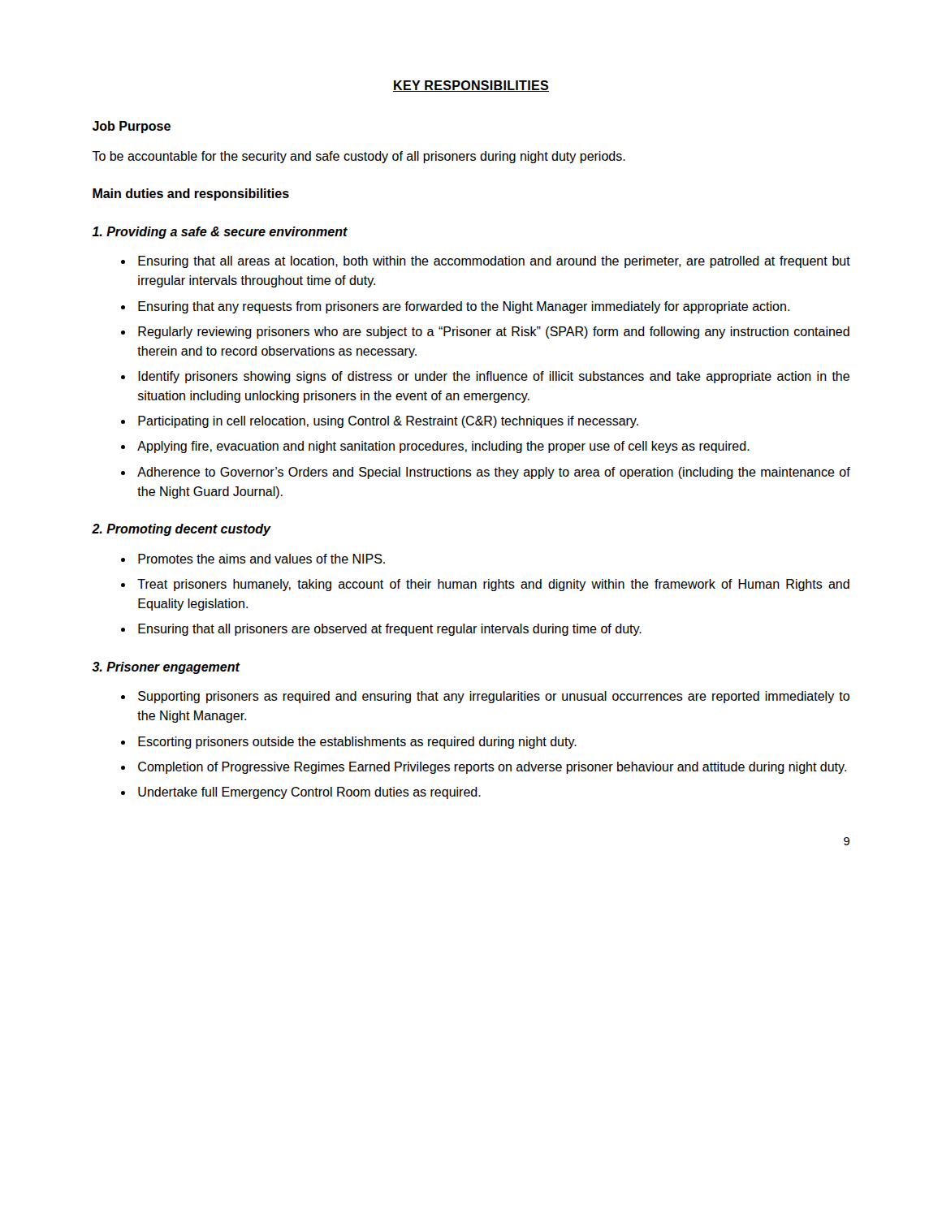KEY RESPONSIBILITIES
Job Purpose
To be accountable for the security and safe custody of all prisoners during night duty periods.
Main duties and responsibilities
1. Providing a safe & secure environment
Ensuring that all areas at location, both within the accommodation and around the perimeter, are patrolled at frequent but irregular intervals throughout time of duty.
Ensuring that any requests from prisoners are forwarded to the Night Manager immediately for appropriate action.
Regularly reviewing prisoners who are subject to a “Prisoner at Risk” (SPAR) form and following any instruction contained therein and to record observations as necessary.
Identify prisoners showing signs of distress or under the influence of illicit substances and take appropriate action in the situation including unlocking prisoners in the event of an emergency.
Participating in cell relocation, using Control & Restraint (C&R) techniques if necessary.
Applying fire, evacuation and night sanitation procedures, including the proper use of cell keys as required.
Adherence to Governor’s Orders and Special Instructions as they apply to area of operation (including the maintenance of the Night Guard Journal).
2. Promoting decent custody
Promotes the aims and values of the NIPS.
Treat prisoners humanely, taking account of their human rights and dignity within the framework of Human Rights and Equality legislation.
Ensuring that all prisoners are observed at frequent regular intervals during time of duty.
3. Prisoner engagement
Supporting prisoners as required and ensuring that any irregularities or unusual occurrences are reported immediately to the Night Manager.
Escorting prisoners outside the establishments as required during night duty.
Completion of Progressive Regimes Earned Privileges reports on adverse prisoner behaviour and attitude during night duty.
Undertake full Emergency Control Room duties as required.
9